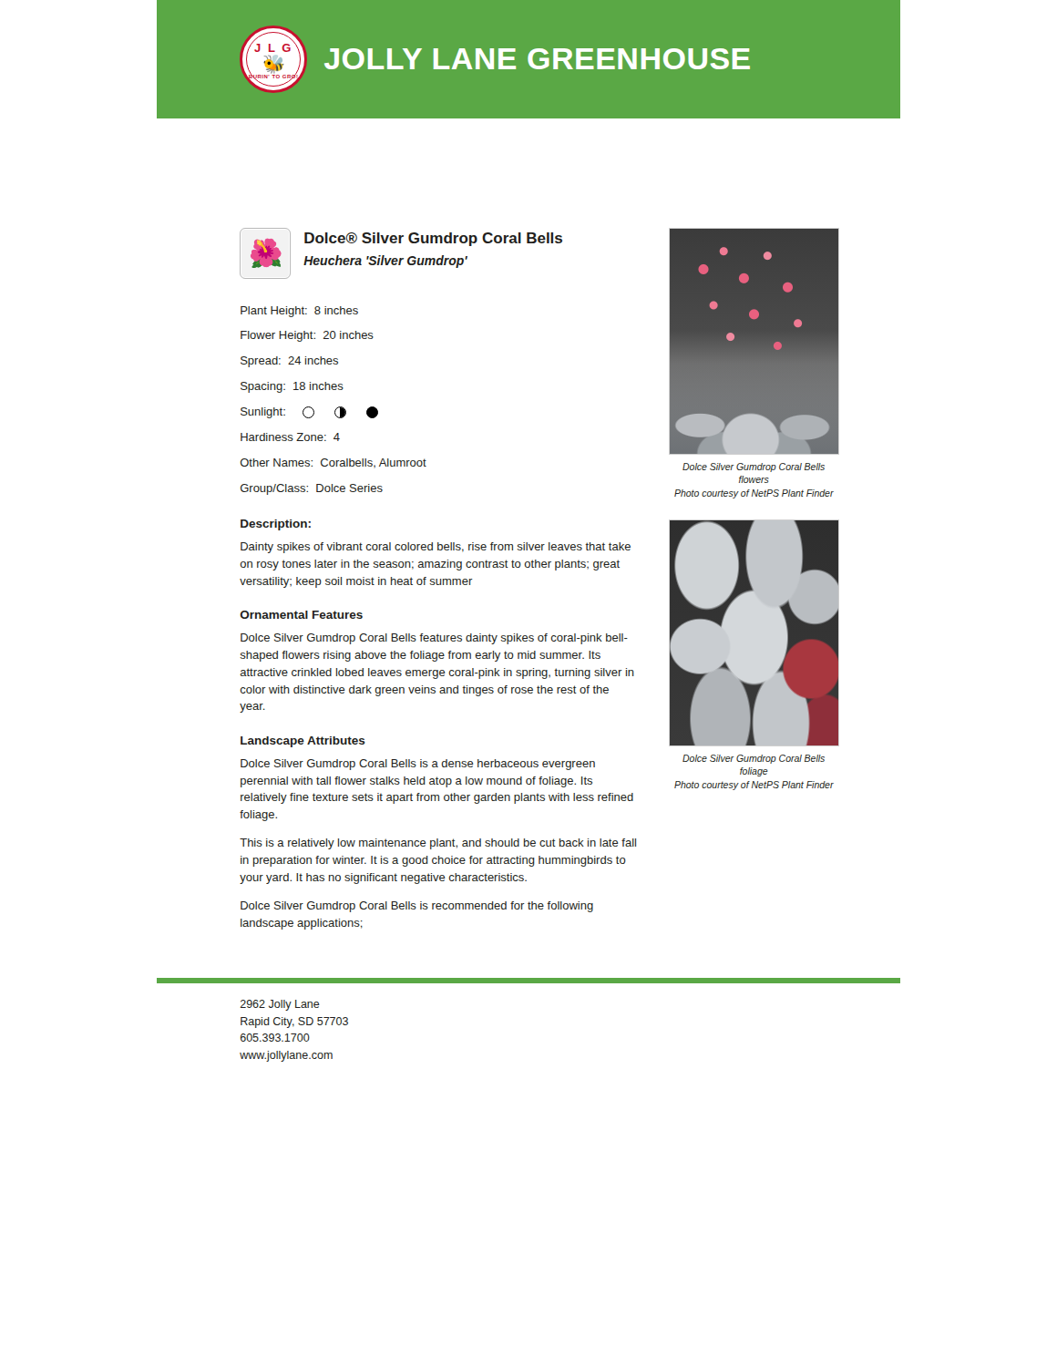J L G
🐝
BURIN' TO GRO!
Jolly Lane Greenhouse
🌺
Dolce® Silver Gumdrop Coral Bells
Heuchera 'Silver Gumdrop'
Plant Height: 8 inches
Flower Height: 20 inches
Spread: 24 inches
Spacing: 18 inches
Sunlight:
Hardiness Zone: 4
Other Names: Coralbells, Alumroot
Group/Class: Dolce Series
Description:
Dainty spikes of vibrant coral colored bells, rise from silver leaves that take on rosy tones later in the season; amazing contrast to other plants; great versatility; keep soil moist in heat of summer
Ornamental Features
Dolce Silver Gumdrop Coral Bells features dainty spikes of coral-pink bell-shaped flowers rising above the foliage from early to mid summer. Its attractive crinkled lobed leaves emerge coral-pink in spring, turning silver in color with distinctive dark green veins and tinges of rose the rest of the year.
Landscape Attributes
Dolce Silver Gumdrop Coral Bells is a dense herbaceous evergreen perennial with tall flower stalks held atop a low mound of foliage. Its relatively fine texture sets it apart from other garden plants with less refined foliage.
This is a relatively low maintenance plant, and should be cut back in late fall in preparation for winter. It is a good choice for attracting hummingbirds to your yard. It has no significant negative characteristics.
Dolce Silver Gumdrop Coral Bells is recommended for the following landscape applications;
Dolce Silver Gumdrop Coral Bells flowers
Photo courtesy of NetPS Plant Finder
Dolce Silver Gumdrop Coral Bells foliage
Photo courtesy of NetPS Plant Finder
2962 Jolly Lane
Rapid City, SD 57703
605.393.1700
www.jollylane.com